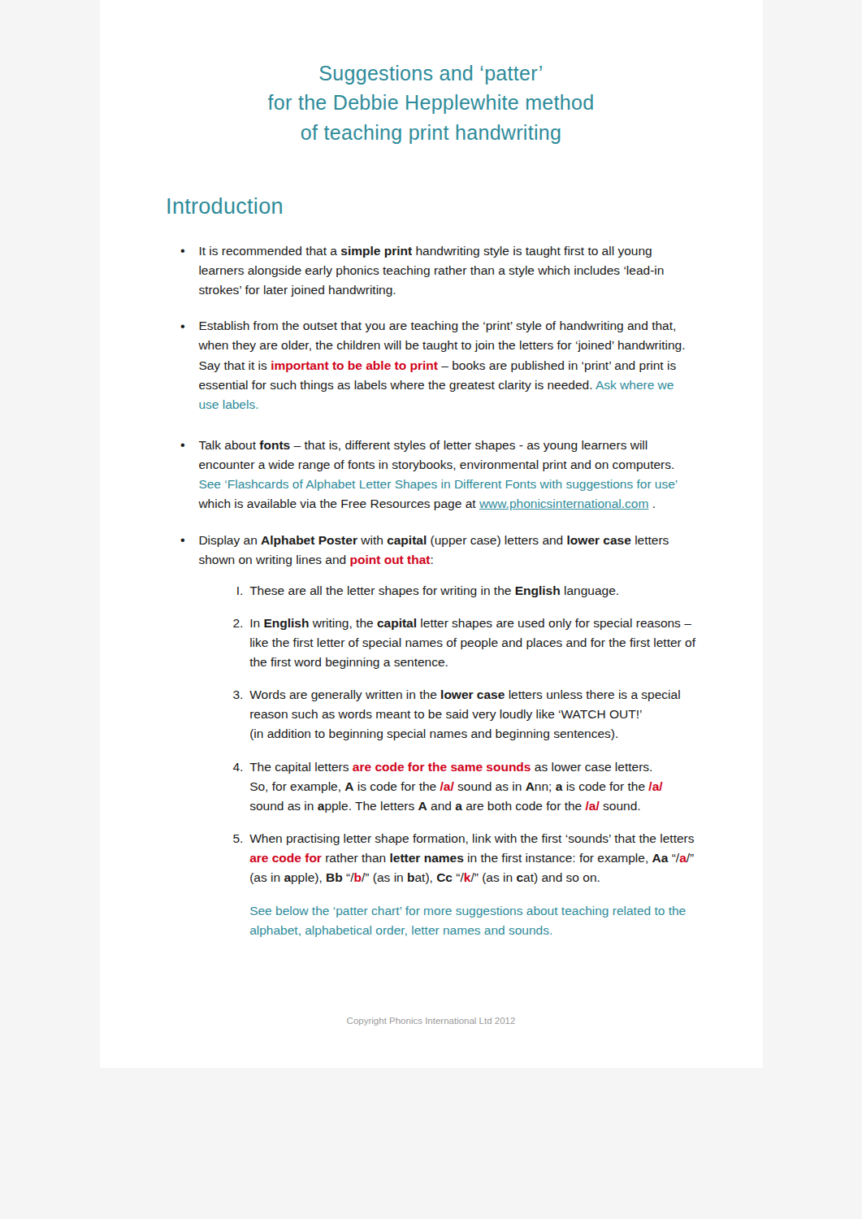Suggestions and ‘patter’
for the Debbie Hepplewhite method
of teaching print handwriting
Introduction
It is recommended that a simple print handwriting style is taught first to all young learners alongside early phonics teaching rather than a style which includes ‘lead-in strokes’ for later joined handwriting.
Establish from the outset that you are teaching the ‘print’ style of handwriting and that, when they are older, the children will be taught to join the letters for ‘joined’ handwriting. Say that it is important to be able to print – books are published in ‘print’ and print is essential for such things as labels where the greatest clarity is needed. Ask where we use labels.
Talk about fonts – that is, different styles of letter shapes - as young learners will encounter a wide range of fonts in storybooks, environmental print and on computers. See ‘Flashcards of Alphabet Letter Shapes in Different Fonts with suggestions for use’ which is available via the Free Resources page at www.phonicsinternational.com .
Display an Alphabet Poster with capital (upper case) letters and lower case letters shown on writing lines and point out that:
These are all the letter shapes for writing in the English language.
In English writing, the capital letter shapes are used only for special reasons – like the first letter of special names of people and places and for the first letter of the first word beginning a sentence.
Words are generally written in the lower case letters unless there is a special reason such as words meant to be said very loudly like ‘WATCH OUT!’
(in addition to beginning special names and beginning sentences).
The capital letters are code for the same sounds as lower case letters.
So, for example, A is code for the /a/ sound as in Ann; a is code for the /a/ sound as in apple. The letters A and a are both code for the /a/ sound.
When practising letter shape formation, link with the first ‘sounds’ that the letters are code for rather than letter names in the first instance: for example, Aa “/a/” (as in apple), Bb “/b/” (as in bat), Cc “/k/” (as in cat) and so on.
See below the ‘patter chart’ for more suggestions about teaching related to the alphabet, alphabetical order, letter names and sounds.
Copyright Phonics International Ltd 2012